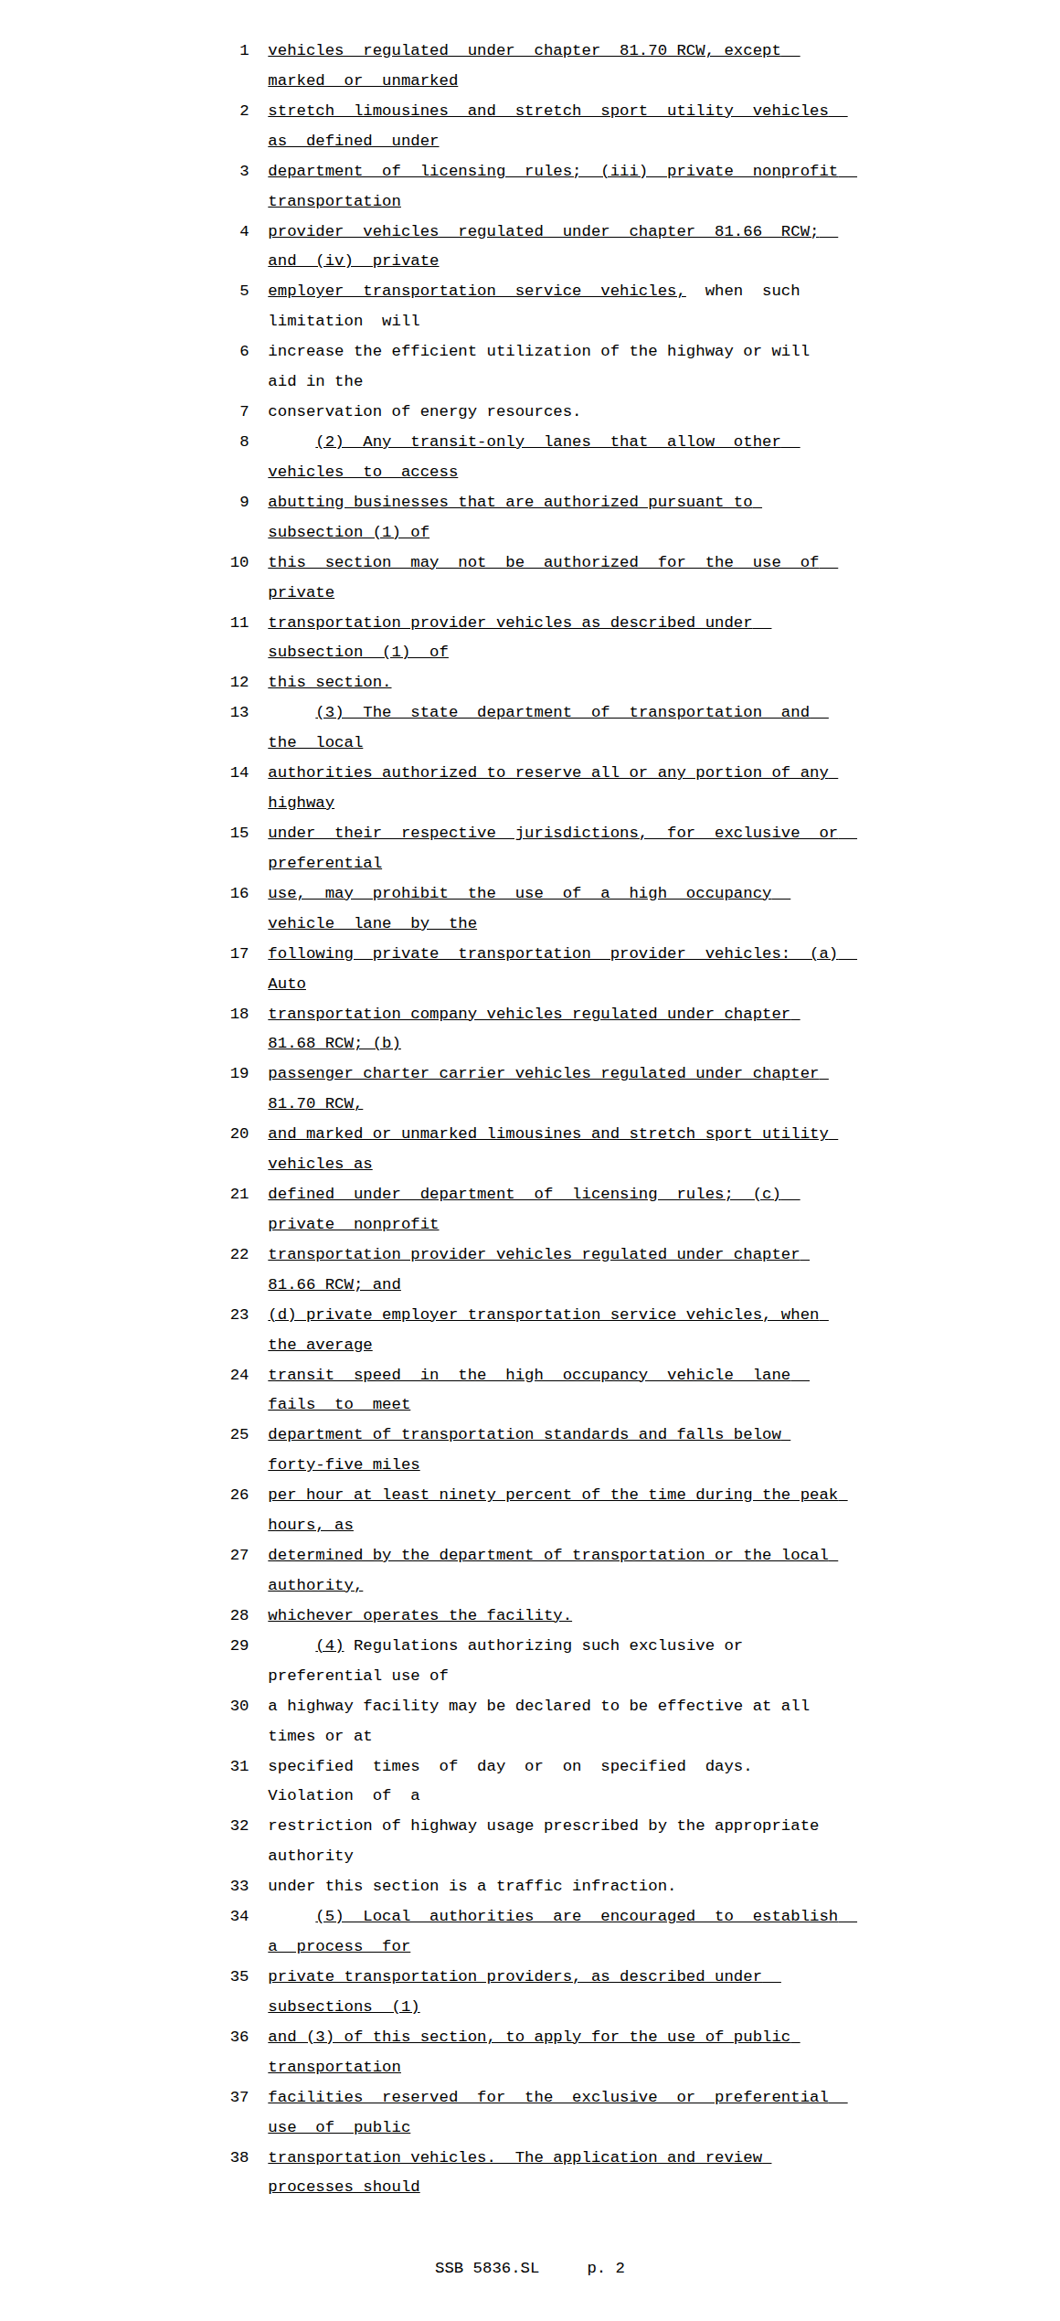1 vehicles regulated under chapter 81.70 RCW, except marked or unmarked
2 stretch limousines and stretch sport utility vehicles as defined under
3 department of licensing rules; (iii) private nonprofit transportation
4 provider vehicles regulated under chapter 81.66 RCW; and (iv) private
5 employer transportation service vehicles, when such limitation will
6 increase the efficient utilization of the highway or will aid in the
7 conservation of energy resources.
8 (2) Any transit-only lanes that allow other vehicles to access
9 abutting businesses that are authorized pursuant to subsection (1) of
10 this section may not be authorized for the use of private
11 transportation provider vehicles as described under subsection (1) of
12 this section.
13 (3) The state department of transportation and the local
14 authorities authorized to reserve all or any portion of any highway
15 under their respective jurisdictions, for exclusive or preferential
16 use, may prohibit the use of a high occupancy vehicle lane by the
17 following private transportation provider vehicles: (a) Auto
18 transportation company vehicles regulated under chapter 81.68 RCW; (b)
19 passenger charter carrier vehicles regulated under chapter 81.70 RCW,
20 and marked or unmarked limousines and stretch sport utility vehicles as
21 defined under department of licensing rules; (c) private nonprofit
22 transportation provider vehicles regulated under chapter 81.66 RCW; and
23(d) private employer transportation service vehicles, when the average
24 transit speed in the high occupancy vehicle lane fails to meet
25 department of transportation standards and falls below forty-five miles
26 per hour at least ninety percent of the time during the peak hours, as
27 determined by the department of transportation or the local authority,
28 whichever operates the facility.
29 (4) Regulations authorizing such exclusive or preferential use of
30 a highway facility may be declared to be effective at all times or at
31 specified times of day or on specified days. Violation of a
32 restriction of highway usage prescribed by the appropriate authority
33 under this section is a traffic infraction.
34 (5) Local authorities are encouraged to establish a process for
35 private transportation providers, as described under subsections (1)
36 and (3) of this section, to apply for the use of public transportation
37 facilities reserved for the exclusive or preferential use of public
38 transportation vehicles. The application and review processes should
SSB 5836.SL p. 2